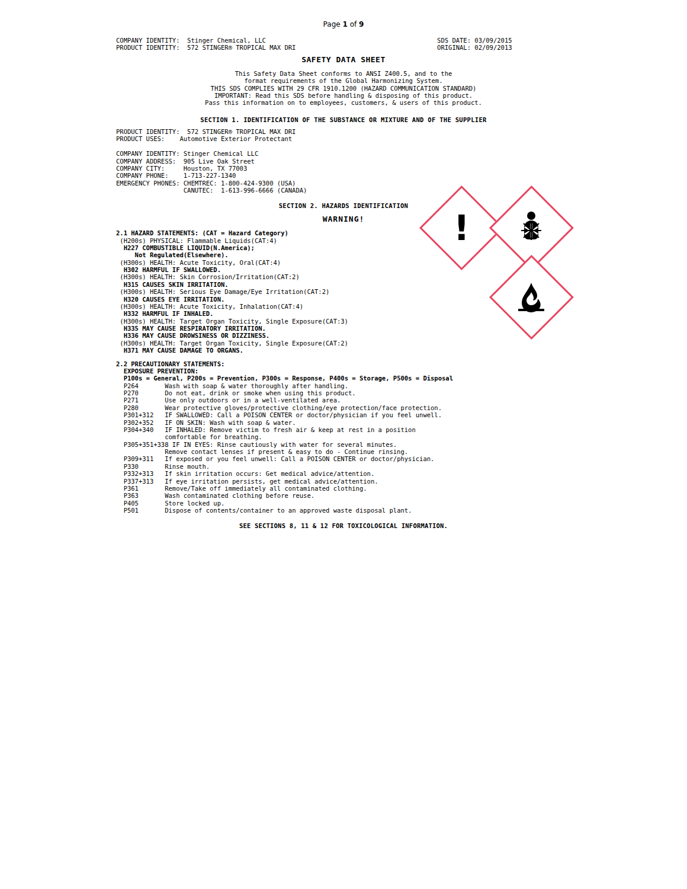Page 1 of 9
| COMPANY IDENTITY: Stinger Chemical, LLC PRODUCT IDENTITY: 572 STINGER® TROPICAL MAX DRI | SDS DATE: 03/09/2015 ORIGINAL: 02/09/2013 |
SAFETY DATA SHEET
This Safety Data Sheet conforms to ANSI Z400.5, and to the format requirements of the Global Harmonizing System. THIS SDS COMPLIES WITH 29 CFR 1910.1200 (HAZARD COMMUNICATION STANDARD) IMPORTANT: Read this SDS before handling & disposing of this product. Pass this information on to employees, customers, & users of this product.
SECTION 1. IDENTIFICATION OF THE SUBSTANCE OR MIXTURE AND OF THE SUPPLIER
PRODUCT IDENTITY:  572 STINGER® TROPICAL MAX DRI
PRODUCT USES:    Automotive Exterior Protectant

COMPANY IDENTITY: Stinger Chemical LLC
COMPANY ADDRESS:  905 Live Oak Street
COMPANY CITY:     Houston, TX 77003
COMPANY PHONE:    1-713-227-1340
EMERGENCY PHONES: CHEMTREC: 1-800-424-9300 (USA)
                  CANUTEC:  1-613-996-6666 (CANADA)
SECTION 2. HAZARDS IDENTIFICATION
WARNING!
!
2.1 HAZARD STATEMENTS: (CAT = Hazard Category)
 (H200s) PHYSICAL: Flammable Liquids(CAT:4)
  H227 COMBUSTIBLE LIQUID(N.America);
     Not Regulated(Elsewhere).
 (H300s) HEALTH: Acute Toxicity, Oral(CAT:4)
  H302 HARMFUL IF SWALLOWED.
 (H300s) HEALTH: Skin Corrosion/Irritation(CAT:2)
  H315 CAUSES SKIN IRRITATION.
 (H300s) HEALTH: Serious Eye Damage/Eye Irritation(CAT:2)
  H320 CAUSES EYE IRRITATION.
 (H300s) HEALTH: Acute Toxicity, Inhalation(CAT:4)
  H332 HARMFUL IF INHALED.
 (H300s) HEALTH: Target Organ Toxicity, Single Exposure(CAT:3)
  H335 MAY CAUSE RESPIRATORY IRRITATION.
  H336 MAY CAUSE DROWSINESS OR DIZZINESS.
 (H300s) HEALTH: Target Organ Toxicity, Single Exposure(CAT:2)
  H371 MAY CAUSE DAMAGE TO ORGANS.
2.2 PRECAUTIONARY STATEMENTS:
  EXPOSURE PREVENTION:
  P100s = General, P200s = Prevention, P300s = Response, P400s = Storage, P500s = Disposal
  P264       Wash with soap & water thoroughly after handling.
  P270       Do not eat, drink or smoke when using this product.
  P271       Use only outdoors or in a well-ventilated area.
  P280       Wear protective gloves/protective clothing/eye protection/face protection.
  P301+312   IF SWALLOWED: Call a POISON CENTER or doctor/physician if you feel unwell.
  P302+352   IF ON SKIN: Wash with soap & water.
  P304+340   IF INHALED: Remove victim to fresh air & keep at rest in a position
             comfortable for breathing.
  P305+351+338 IF IN EYES: Rinse cautiously with water for several minutes.
             Remove contact lenses if present & easy to do - Continue rinsing.
  P309+311   If exposed or you feel unwell: Call a POISON CENTER or doctor/physician.
  P330       Rinse mouth.
  P332+313   If skin irritation occurs: Get medical advice/attention.
  P337+313   If eye irritation persists, get medical advice/attention.
  P361       Remove/Take off immediately all contaminated clothing.
  P363       Wash contaminated clothing before reuse.
  P405       Store locked up.
  P501       Dispose of contents/container to an approved waste disposal plant.
SEE SECTIONS 8, 11 & 12 FOR TOXICOLOGICAL INFORMATION.